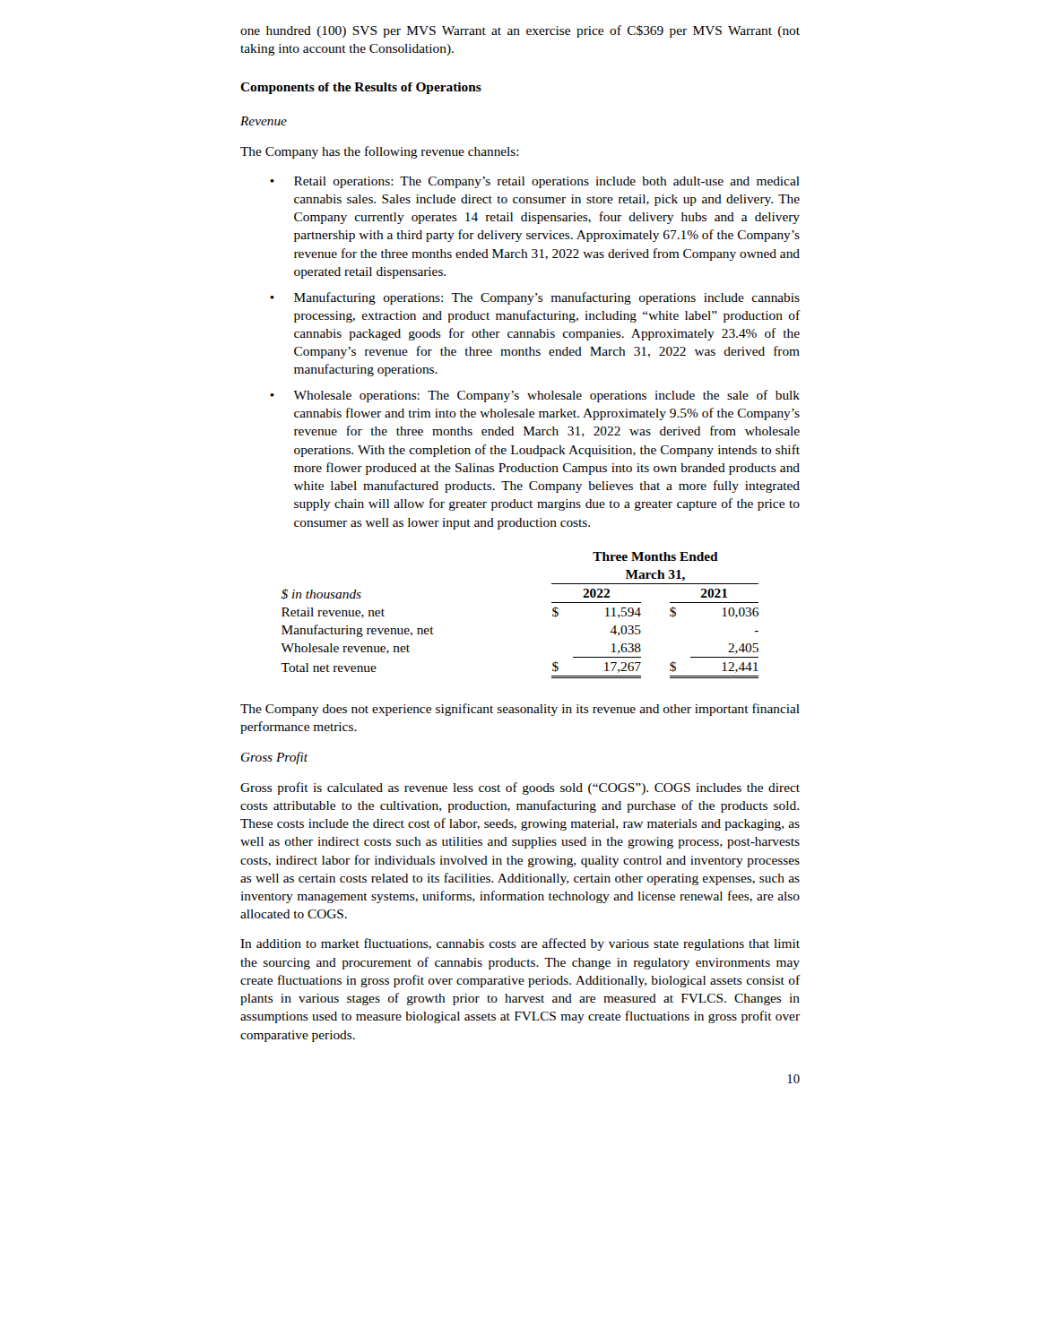one hundred (100) SVS per MVS Warrant at an exercise price of C$369 per MVS Warrant (not taking into account the Consolidation).
Components of the Results of Operations
Revenue
The Company has the following revenue channels:
Retail operations: The Company’s retail operations include both adult-use and medical cannabis sales. Sales include direct to consumer in store retail, pick up and delivery. The Company currently operates 14 retail dispensaries, four delivery hubs and a delivery partnership with a third party for delivery services. Approximately 67.1% of the Company’s revenue for the three months ended March 31, 2022 was derived from Company owned and operated retail dispensaries.
Manufacturing operations: The Company’s manufacturing operations include cannabis processing, extraction and product manufacturing, including “white label” production of cannabis packaged goods for other cannabis companies. Approximately 23.4% of the Company’s revenue for the three months ended March 31, 2022 was derived from manufacturing operations.
Wholesale operations: The Company’s wholesale operations include the sale of bulk cannabis flower and trim into the wholesale market. Approximately 9.5% of the Company’s revenue for the three months ended March 31, 2022 was derived from wholesale operations. With the completion of the Loudpack Acquisition, the Company intends to shift more flower produced at the Salinas Production Campus into its own branded products and white label manufactured products. The Company believes that a more fully integrated supply chain will allow for greater product margins due to a greater capture of the price to consumer as well as lower input and production costs.
| | | Three Months Ended |
| | | March 31, |
| $ in thousands | | 2022 | | 2021 |
| Retail revenue, net | | $ | 11,594 | | $ | 10,036 |
| Manufacturing revenue, net | | | 4,035 | | | - |
| Wholesale revenue, net | | | 1,638 | | | 2,405 |
| Total net revenue | | $ | 17,267 | | $ | 12,441 |
The Company does not experience significant seasonality in its revenue and other important financial performance metrics.
Gross Profit
Gross profit is calculated as revenue less cost of goods sold (“COGS”). COGS includes the direct costs attributable to the cultivation, production, manufacturing and purchase of the products sold. These costs include the direct cost of labor, seeds, growing material, raw materials and packaging, as well as other indirect costs such as utilities and supplies used in the growing process, post-harvests costs, indirect labor for individuals involved in the growing, quality control and inventory processes as well as certain costs related to its facilities. Additionally, certain other operating expenses, such as inventory management systems, uniforms, information technology and license renewal fees, are also allocated to COGS.
In addition to market fluctuations, cannabis costs are affected by various state regulations that limit the sourcing and procurement of cannabis products. The change in regulatory environments may create fluctuations in gross profit over comparative periods. Additionally, biological assets consist of plants in various stages of growth prior to harvest and are measured at FVLCS. Changes in assumptions used to measure biological assets at FVLCS may create fluctuations in gross profit over comparative periods.
10